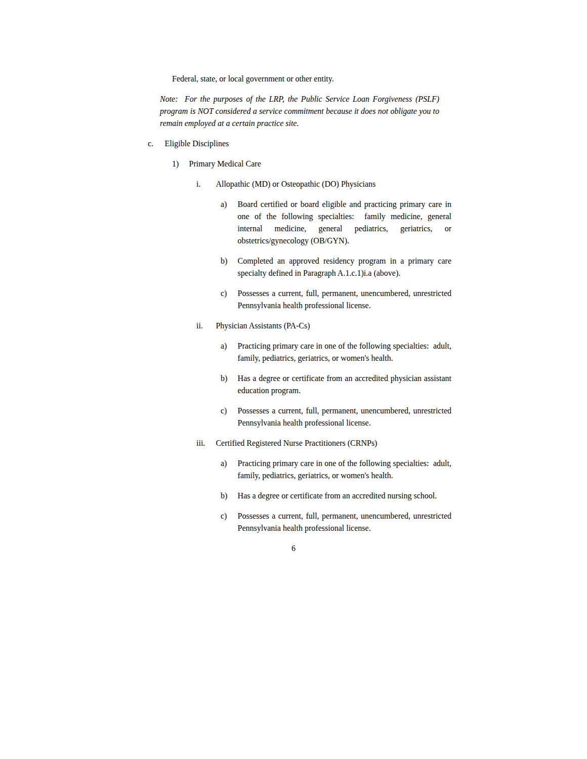Federal, state, or local government or other entity.
Note: For the purposes of the LRP, the Public Service Loan Forgiveness (PSLF) program is NOT considered a service commitment because it does not obligate you to remain employed at a certain practice site.
c.
Eligible Disciplines
1)
Primary Medical Care
i.
Allopathic (MD) or Osteopathic (DO) Physicians
a)
Board certified or board eligible and practicing primary care in one of the following specialties: family medicine, general internal medicine, general pediatrics, geriatrics, or obstetrics/gynecology (OB/GYN).
b)
Completed an approved residency program in a primary care specialty defined in Paragraph A.1.c.1)i.a (above).
c)
Possesses a current, full, permanent, unencumbered, unrestricted Pennsylvania health professional license.
ii.
Physician Assistants (PA-Cs)
a)
Practicing primary care in one of the following specialties: adult, family, pediatrics, geriatrics, or women's health.
b)
Has a degree or certificate from an accredited physician assistant education program.
c)
Possesses a current, full, permanent, unencumbered, unrestricted Pennsylvania health professional license.
iii.
Certified Registered Nurse Practitioners (CRNPs)
a)
Practicing primary care in one of the following specialties: adult, family, pediatrics, geriatrics, or women's health.
b)
Has a degree or certificate from an accredited nursing school.
c)
Possesses a current, full, permanent, unencumbered, unrestricted Pennsylvania health professional license.
6